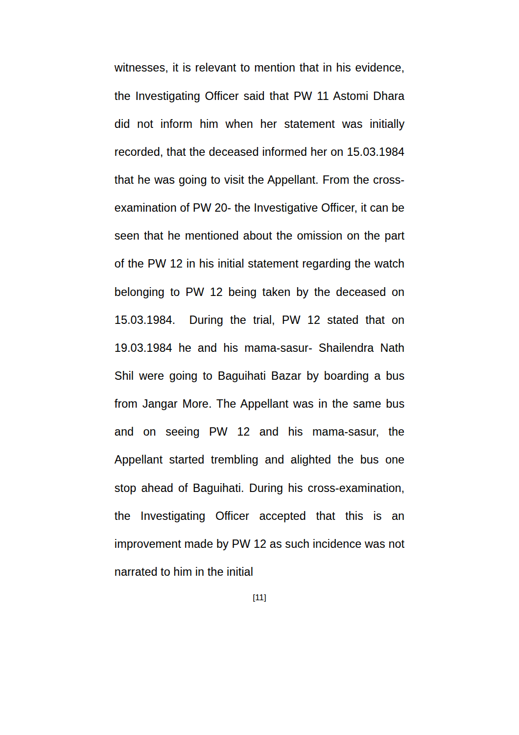witnesses, it is relevant to mention that in his evidence, the Investigating Officer said that PW 11 Astomi Dhara did not inform him when her statement was initially recorded, that the deceased informed her on 15.03.1984 that he was going to visit the Appellant. From the cross-examination of PW 20- the Investigative Officer, it can be seen that he mentioned about the omission on the part of the PW 12 in his initial statement regarding the watch belonging to PW 12 being taken by the deceased on 15.03.1984. During the trial, PW 12 stated that on 19.03.1984 he and his mama-sasur- Shailendra Nath Shil were going to Baguihati Bazar by boarding a bus from Jangar More. The Appellant was in the same bus and on seeing PW 12 and his mama-sasur, the Appellant started trembling and alighted the bus one stop ahead of Baguihati. During his cross-examination, the Investigating Officer accepted that this is an improvement made by PW 12 as such incidence was not narrated to him in the initial
[11]